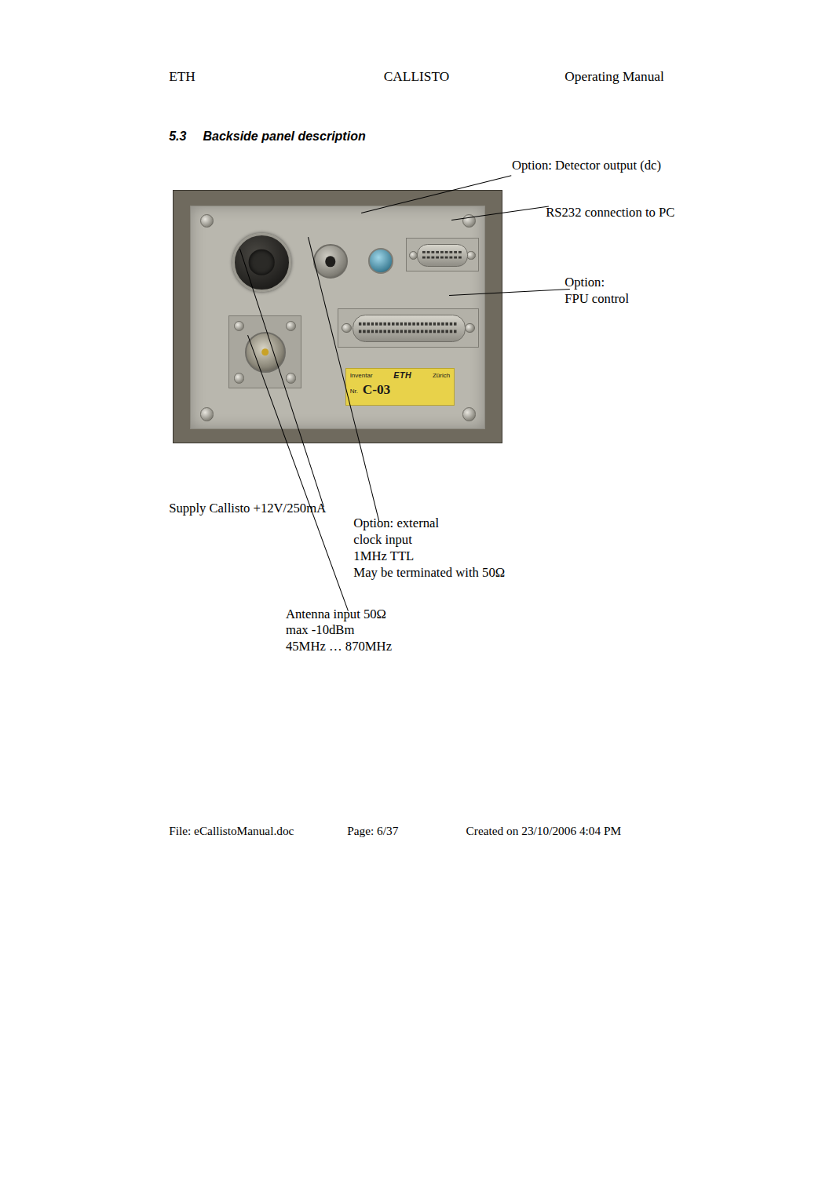ETH
CALLISTO
Operating Manual
5.3 Backside panel description
Inventar ETH Zürich
Nr. C-03
Option: Detector output (dc)
RS232 connection to PC
Option:
FPU control
Supply Callisto +12V/250mA
Option: external
clock input
1MHz TTL
May be terminated with 50Ω
Antenna input 50Ω
max -10dBm
45MHz … 870MHz
File: eCallistoManual.doc
Page: 6/37
Created on 23/10/2006 4:04 PM